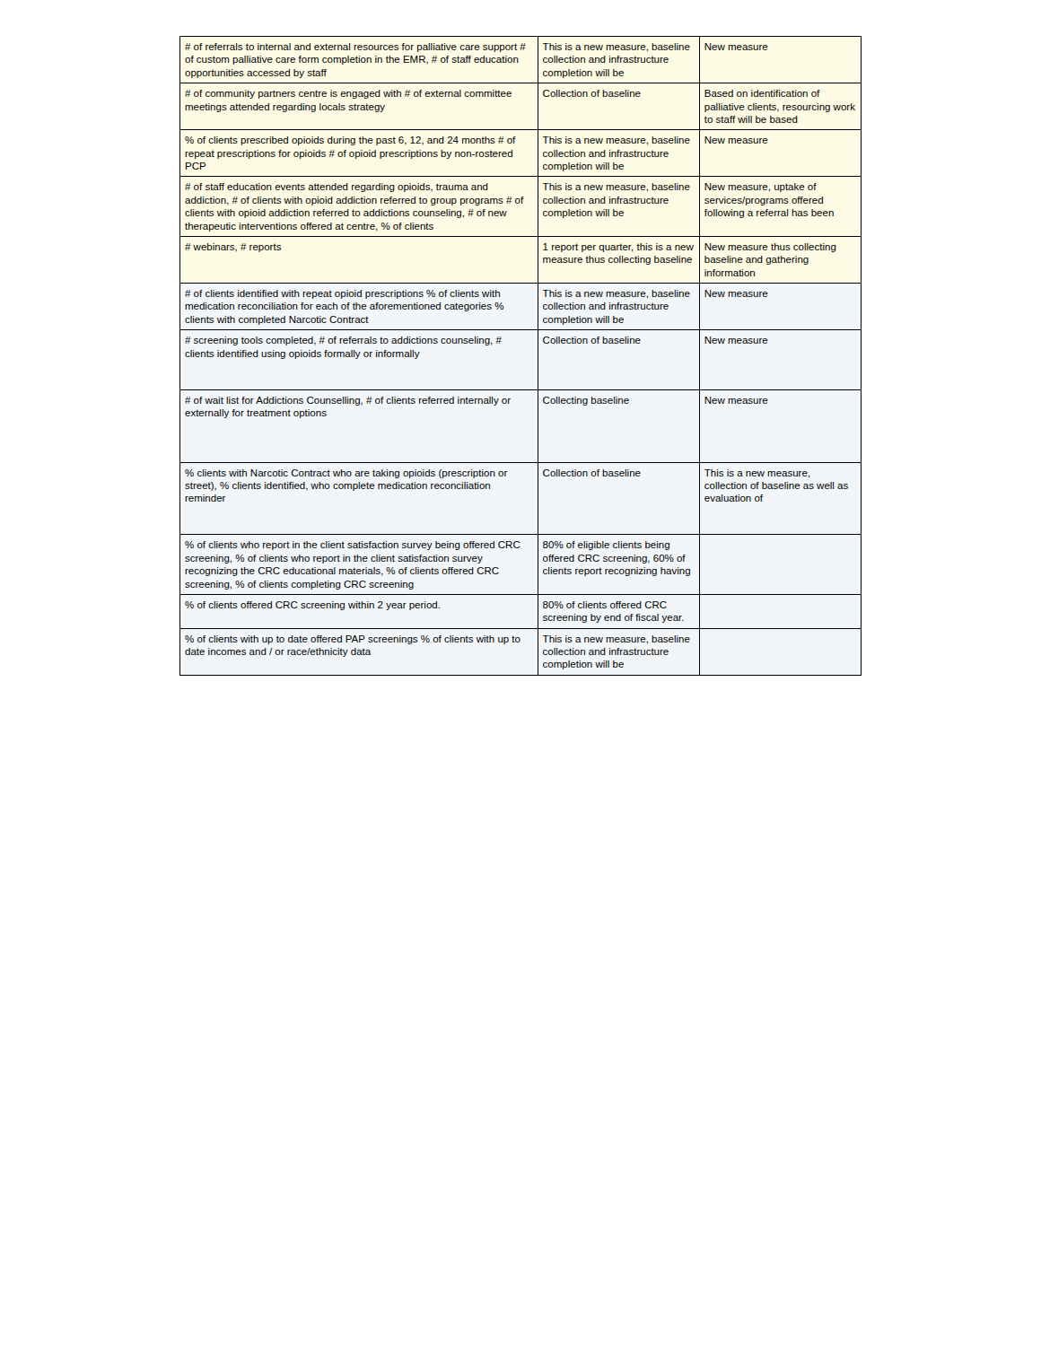| # of referrals to internal and external resources for palliative care support # of custom palliative care form completion in the EMR, # of staff education opportunities accessed by staff | This is a new measure, baseline collection and infrastructure completion will be | New measure |
| # of community partners centre is engaged with # of external committee meetings attended regarding locals strategy | Collection of baseline | Based on identification of palliative clients, resourcing work to staff will be based |
| % of clients prescribed opioids during the past 6, 12, and 24 months # of repeat prescriptions for opioids # of opioid prescriptions by non-rostered PCP | This is a new measure, baseline collection and infrastructure completion will be | New measure |
| # of staff education events attended regarding opioids, trauma and addiction, # of clients with opioid addiction referred to group programs # of clients with opioid addiction referred to addictions counseling, # of new therapeutic interventions offered at centre, % of clients | This is a new measure, baseline collection and infrastructure completion will be | New measure, uptake of services/programs offered following a referral has been |
| # webinars, # reports | 1 report per quarter, this is a new measure thus collecting baseline | New measure thus collecting baseline and gathering information |
| # of clients identified with repeat opioid prescriptions % of clients with medication reconciliation for each of the aforementioned categories % clients with completed Narcotic Contract | This is a new measure, baseline collection and infrastructure completion will be | New measure |
| # screening tools completed, # of referrals to addictions counseling, # clients identified using opioids formally or informally | Collection of baseline | New measure |
| # of wait list for Addictions Counselling, # of clients referred internally or externally for treatment options | Collecting baseline | New measure |
| % clients with Narcotic Contract who are taking opioids (prescription or street), % clients identified, who complete medication reconciliation reminder | Collection of baseline | This is a new measure, collection of baseline as well as evaluation of |
| % of clients who report in the client satisfaction survey being offered CRC screening, % of clients who report in the client satisfaction survey recognizing the CRC educational materials, % of clients offered CRC screening, % of clients completing CRC screening | 80% of eligible clients being offered CRC screening, 60% of clients report recognizing having | |
| % of clients offered CRC screening within 2 year period. | 80% of clients offered CRC screening by end of fiscal year. | |
| % of clients with up to date offered PAP screenings % of clients with up to date incomes and / or race/ethnicity data | This is a new measure, baseline collection and infrastructure completion will be | |